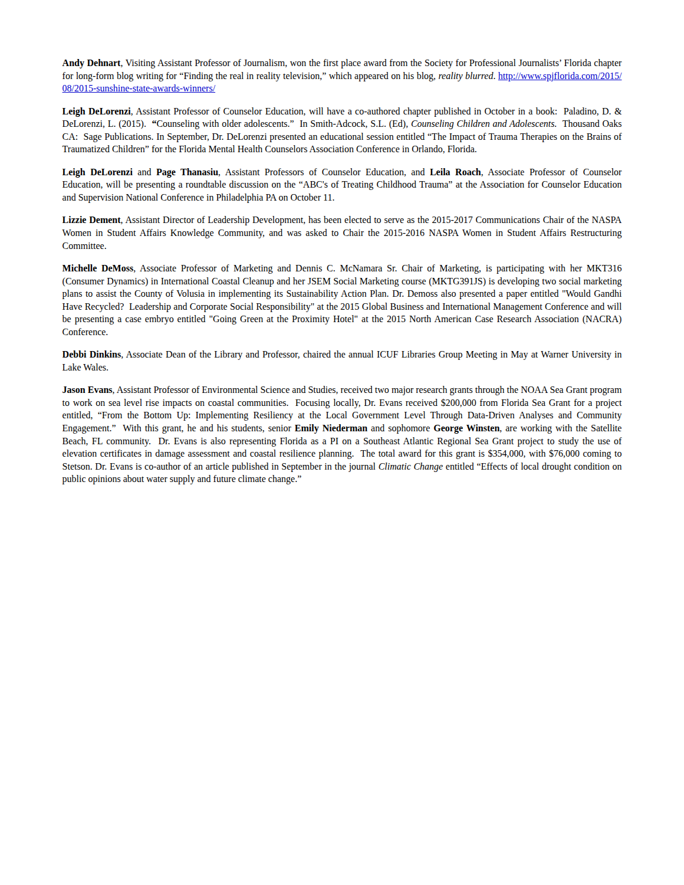Andy Dehnart, Visiting Assistant Professor of Journalism, won the first place award from the Society for Professional Journalists’ Florida chapter for long-form blog writing for “Finding the real in reality television,” which appeared on his blog, reality blurred. http://www.spjflorida.com/2015/08/2015-sunshine-state-awards-winners/
Leigh DeLorenzi, Assistant Professor of Counselor Education, will have a co-authored chapter published in October in a book: Paladino, D. & DeLorenzi, L. (2015). “Counseling with older adolescents.” In Smith-Adcock, S.L. (Ed), Counseling Children and Adolescents. Thousand Oaks CA: Sage Publications. In September, Dr. DeLorenzi presented an educational session entitled “The Impact of Trauma Therapies on the Brains of Traumatized Children” for the Florida Mental Health Counselors Association Conference in Orlando, Florida.
Leigh DeLorenzi and Page Thanasiu, Assistant Professors of Counselor Education, and Leila Roach, Associate Professor of Counselor Education, will be presenting a roundtable discussion on the “ABC's of Treating Childhood Trauma” at the Association for Counselor Education and Supervision National Conference in Philadelphia PA on October 11.
Lizzie Dement, Assistant Director of Leadership Development, has been elected to serve as the 2015-2017 Communications Chair of the NASPA Women in Student Affairs Knowledge Community, and was asked to Chair the 2015-2016 NASPA Women in Student Affairs Restructuring Committee.
Michelle DeMoss, Associate Professor of Marketing and Dennis C. McNamara Sr. Chair of Marketing, is participating with her MKT316 (Consumer Dynamics) in International Coastal Cleanup and her JSEM Social Marketing course (MKTG391JS) is developing two social marketing plans to assist the County of Volusia in implementing its Sustainability Action Plan. Dr. Demoss also presented a paper entitled "Would Gandhi Have Recycled? Leadership and Corporate Social Responsibility" at the 2015 Global Business and International Management Conference and will be presenting a case embryo entitled "Going Green at the Proximity Hotel" at the 2015 North American Case Research Association (NACRA) Conference.
Debbi Dinkins, Associate Dean of the Library and Professor, chaired the annual ICUF Libraries Group Meeting in May at Warner University in Lake Wales.
Jason Evans, Assistant Professor of Environmental Science and Studies, received two major research grants through the NOAA Sea Grant program to work on sea level rise impacts on coastal communities. Focusing locally, Dr. Evans received $200,000 from Florida Sea Grant for a project entitled, “From the Bottom Up: Implementing Resiliency at the Local Government Level Through Data-Driven Analyses and Community Engagement.” With this grant, he and his students, senior Emily Niederman and sophomore George Winsten, are working with the Satellite Beach, FL community. Dr. Evans is also representing Florida as a PI on a Southeast Atlantic Regional Sea Grant project to study the use of elevation certificates in damage assessment and coastal resilience planning. The total award for this grant is $354,000, with $76,000 coming to Stetson. Dr. Evans is co-author of an article published in September in the journal Climatic Change entitled “Effects of local drought condition on public opinions about water supply and future climate change.”